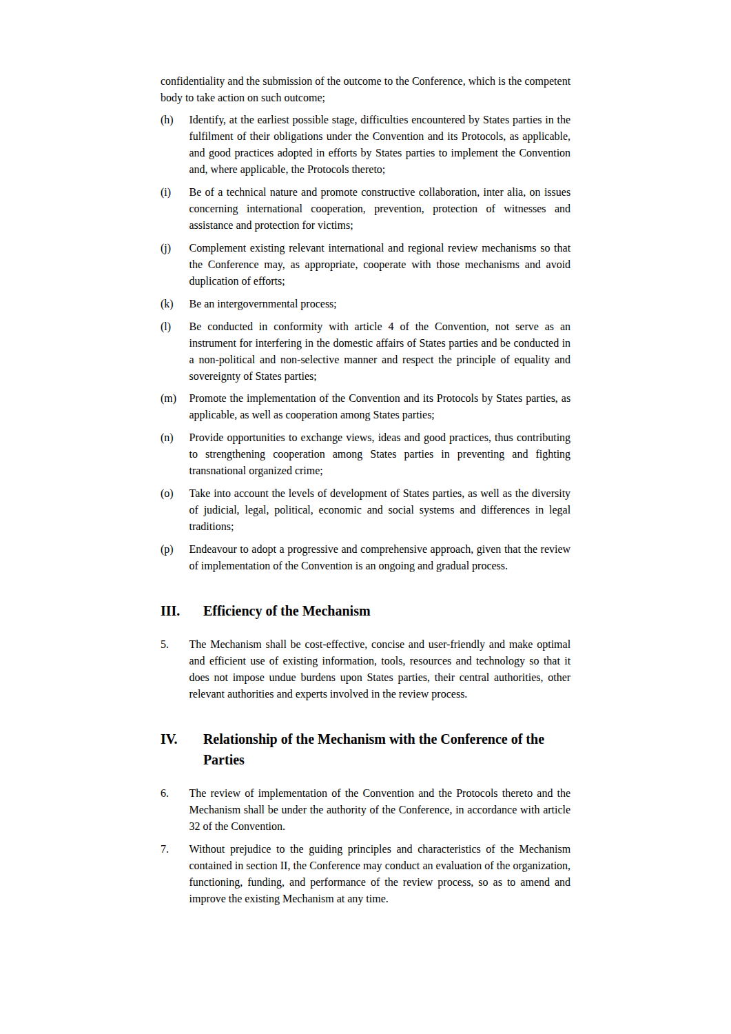confidentiality and the submission of the outcome to the Conference, which is the competent body to take action on such outcome;
(h) Identify, at the earliest possible stage, difficulties encountered by States parties in the fulfilment of their obligations under the Convention and its Protocols, as applicable, and good practices adopted in efforts by States parties to implement the Convention and, where applicable, the Protocols thereto;
(i) Be of a technical nature and promote constructive collaboration, inter alia, on issues concerning international cooperation, prevention, protection of witnesses and assistance and protection for victims;
(j) Complement existing relevant international and regional review mechanisms so that the Conference may, as appropriate, cooperate with those mechanisms and avoid duplication of efforts;
(k) Be an intergovernmental process;
(l) Be conducted in conformity with article 4 of the Convention, not serve as an instrument for interfering in the domestic affairs of States parties and be conducted in a non-political and non-selective manner and respect the principle of equality and sovereignty of States parties;
(m) Promote the implementation of the Convention and its Protocols by States parties, as applicable, as well as cooperation among States parties;
(n) Provide opportunities to exchange views, ideas and good practices, thus contributing to strengthening cooperation among States parties in preventing and fighting transnational organized crime;
(o) Take into account the levels of development of States parties, as well as the diversity of judicial, legal, political, economic and social systems and differences in legal traditions;
(p) Endeavour to adopt a progressive and comprehensive approach, given that the review of implementation of the Convention is an ongoing and gradual process.
III. Efficiency of the Mechanism
5. The Mechanism shall be cost-effective, concise and user-friendly and make optimal and efficient use of existing information, tools, resources and technology so that it does not impose undue burdens upon States parties, their central authorities, other relevant authorities and experts involved in the review process.
IV. Relationship of the Mechanism with the Conference of the Parties
6. The review of implementation of the Convention and the Protocols thereto and the Mechanism shall be under the authority of the Conference, in accordance with article 32 of the Convention.
7. Without prejudice to the guiding principles and characteristics of the Mechanism contained in section II, the Conference may conduct an evaluation of the organization, functioning, funding, and performance of the review process, so as to amend and improve the existing Mechanism at any time.